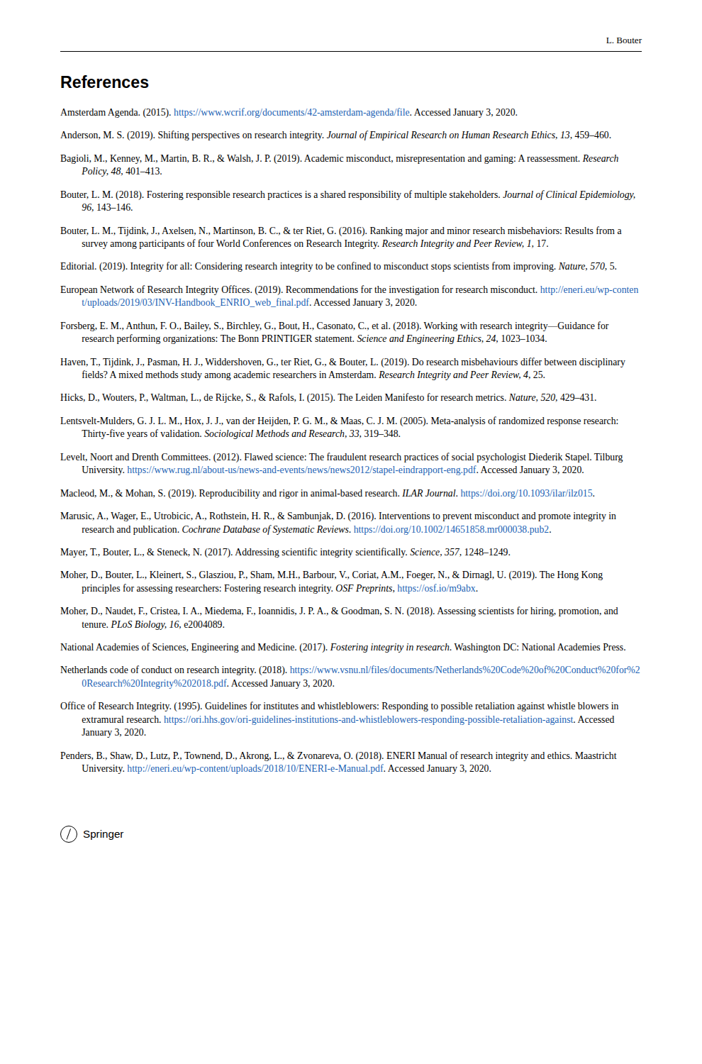L. Bouter
References
Amsterdam Agenda. (2015). https://www.wcrif.org/documents/42-amsterdam-agenda/file. Accessed January 3, 2020.
Anderson, M. S. (2019). Shifting perspectives on research integrity. Journal of Empirical Research on Human Research Ethics, 13, 459–460.
Bagioli, M., Kenney, M., Martin, B. R., & Walsh, J. P. (2019). Academic misconduct, misrepresentation and gaming: A reassessment. Research Policy, 48, 401–413.
Bouter, L. M. (2018). Fostering responsible research practices is a shared responsibility of multiple stakeholders. Journal of Clinical Epidemiology, 96, 143–146.
Bouter, L. M., Tijdink, J., Axelsen, N., Martinson, B. C., & ter Riet, G. (2016). Ranking major and minor research misbehaviors: Results from a survey among participants of four World Conferences on Research Integrity. Research Integrity and Peer Review, 1, 17.
Editorial. (2019). Integrity for all: Considering research integrity to be confined to misconduct stops scientists from improving. Nature, 570, 5.
European Network of Research Integrity Offices. (2019). Recommendations for the investigation for research misconduct. http://eneri.eu/wp-content/uploads/2019/03/INV-Handbook_ENRIO_web_final.pdf. Accessed January 3, 2020.
Forsberg, E. M., Anthun, F. O., Bailey, S., Birchley, G., Bout, H., Casonato, C., et al. (2018). Working with research integrity—Guidance for research performing organizations: The Bonn PRINTIGER statement. Science and Engineering Ethics, 24, 1023–1034.
Haven, T., Tijdink, J., Pasman, H. J., Widdershoven, G., ter Riet, G., & Bouter, L. (2019). Do research misbehaviours differ between disciplinary fields? A mixed methods study among academic researchers in Amsterdam. Research Integrity and Peer Review, 4, 25.
Hicks, D., Wouters, P., Waltman, L., de Rijcke, S., & Rafols, I. (2015). The Leiden Manifesto for research metrics. Nature, 520, 429–431.
Lentsvelt-Mulders, G. J. L. M., Hox, J. J., van der Heijden, P. G. M., & Maas, C. J. M. (2005). Meta-analysis of randomized response research: Thirty-five years of validation. Sociological Methods and Research, 33, 319–348.
Levelt, Noort and Drenth Committees. (2012). Flawed science: The fraudulent research practices of social psychologist Diederik Stapel. Tilburg University. https://www.rug.nl/about-us/news-and-events/news/news2012/stapel-eindrapport-eng.pdf. Accessed January 3, 2020.
Macleod, M., & Mohan, S. (2019). Reproducibility and rigor in animal-based research. ILAR Journal. https://doi.org/10.1093/ilar/ilz015.
Marusic, A., Wager, E., Utrobicic, A., Rothstein, H. R., & Sambunjak, D. (2016). Interventions to prevent misconduct and promote integrity in research and publication. Cochrane Database of Systematic Reviews. https://doi.org/10.1002/14651858.mr000038.pub2.
Mayer, T., Bouter, L., & Steneck, N. (2017). Addressing scientific integrity scientifically. Science, 357, 1248–1249.
Moher, D., Bouter, L., Kleinert, S., Glasziou, P., Sham, M.H., Barbour, V., Coriat, A.M., Foeger, N., & Dirnagl, U. (2019). The Hong Kong principles for assessing researchers: Fostering research integrity. OSF Preprints, https://osf.io/m9abx.
Moher, D., Naudet, F., Cristea, I. A., Miedema, F., Ioannidis, J. P. A., & Goodman, S. N. (2018). Assessing scientists for hiring, promotion, and tenure. PLoS Biology, 16, e2004089.
National Academies of Sciences, Engineering and Medicine. (2017). Fostering integrity in research. Washington DC: National Academies Press.
Netherlands code of conduct on research integrity. (2018). https://www.vsnu.nl/files/documents/Netherlands%20Code%20of%20Conduct%20for%20Research%20Integrity%202018.pdf. Accessed January 3, 2020.
Office of Research Integrity. (1995). Guidelines for institutes and whistleblowers: Responding to possible retaliation against whistle blowers in extramural research. https://ori.hhs.gov/ori-guidelines-institutions-and-whistleblowers-responding-possible-retaliation-against. Accessed January 3, 2020.
Penders, B., Shaw, D., Lutz, P., Townend, D., Akrong, L., & Zvonareva, O. (2018). ENERI Manual of research integrity and ethics. Maastricht University. http://eneri.eu/wp-content/uploads/2018/10/ENERI-e-Manual.pdf. Accessed January 3, 2020.
Springer